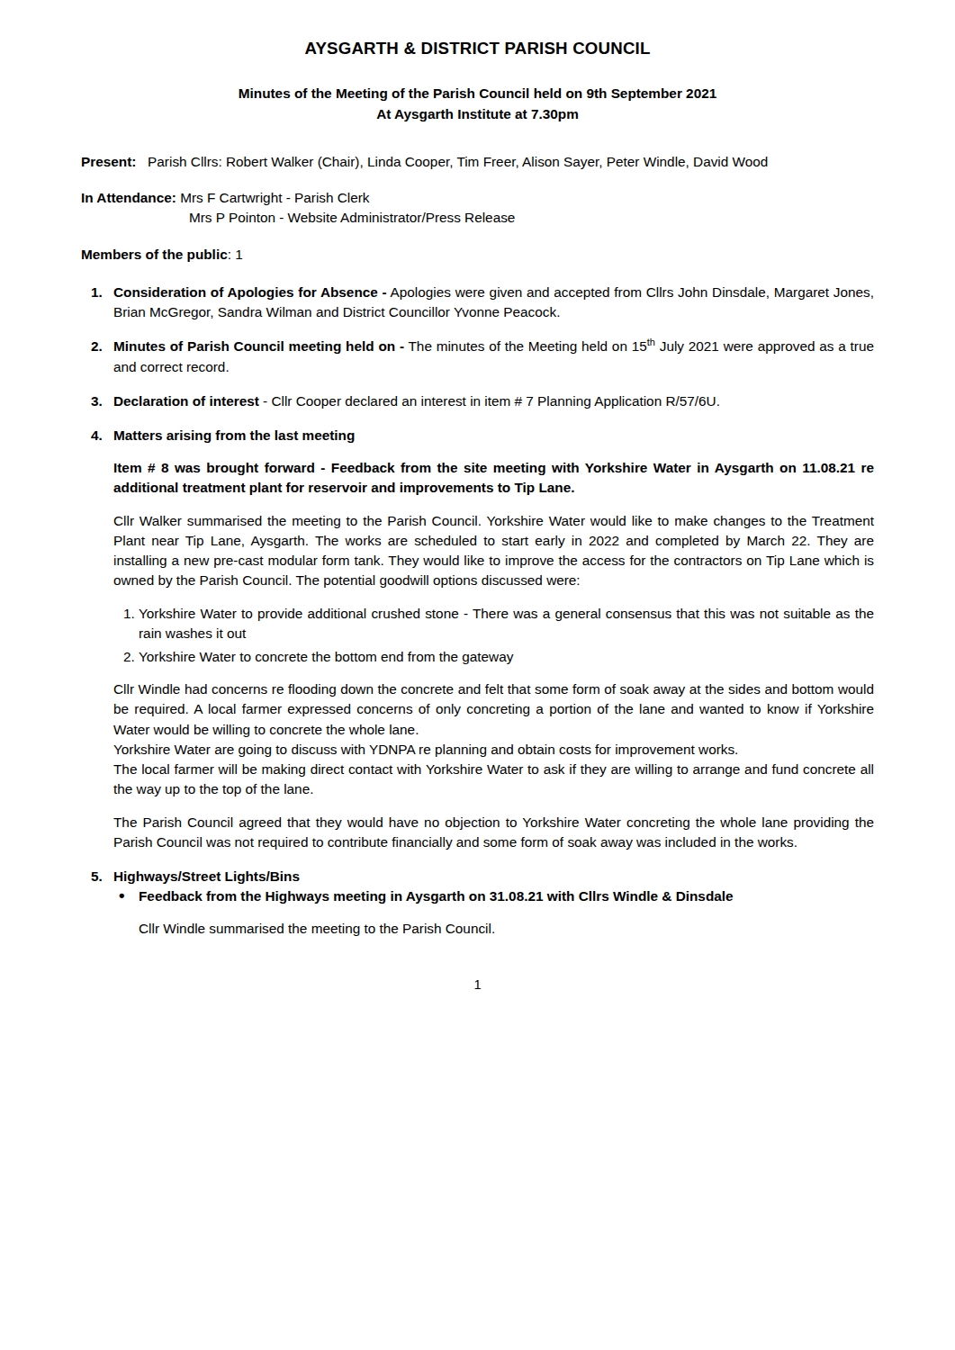AYSGARTH & DISTRICT PARISH COUNCIL
Minutes of the Meeting of the Parish Council held on 9th September 2021
At Aysgarth Institute at 7.30pm
Present: Parish Cllrs: Robert Walker (Chair), Linda Cooper, Tim Freer, Alison Sayer, Peter Windle, David Wood
In Attendance: Mrs F Cartwright - Parish Clerk Mrs P Pointon - Website Administrator/Press Release
Members of the public: 1
Consideration of Apologies for Absence - Apologies were given and accepted from Cllrs John Dinsdale, Margaret Jones, Brian McGregor, Sandra Wilman and District Councillor Yvonne Peacock.
Minutes of Parish Council meeting held on - The minutes of the Meeting held on 15th July 2021 were approved as a true and correct record.
Declaration of interest - Cllr Cooper declared an interest in item # 7 Planning Application R/57/6U.
Matters arising from the last meeting
Item # 8 was brought forward - Feedback from the site meeting with Yorkshire Water in Aysgarth on 11.08.21 re additional treatment plant for reservoir and improvements to Tip Lane.
Cllr Walker summarised the meeting to the Parish Council. Yorkshire Water would like to make changes to the Treatment Plant near Tip Lane, Aysgarth. The works are scheduled to start early in 2022 and completed by March 22. They are installing a new pre-cast modular form tank. They would like to improve the access for the contractors on Tip Lane which is owned by the Parish Council. The potential goodwill options discussed were:
Yorkshire Water to provide additional crushed stone - There was a general consensus that this was not suitable as the rain washes it out
Yorkshire Water to concrete the bottom end from the gateway
Cllr Windle had concerns re flooding down the concrete and felt that some form of soak away at the sides and bottom would be required. A local farmer expressed concerns of only concreting a portion of the lane and wanted to know if Yorkshire Water would be willing to concrete the whole lane.
Yorkshire Water are going to discuss with YDNPA re planning and obtain costs for improvement works.
The local farmer will be making direct contact with Yorkshire Water to ask if they are willing to arrange and fund concrete all the way up to the top of the lane.
The Parish Council agreed that they would have no objection to Yorkshire Water concreting the whole lane providing the Parish Council was not required to contribute financially and some form of soak away was included in the works.
Highways/Street Lights/Bins
Feedback from the Highways meeting in Aysgarth on 31.08.21 with Cllrs Windle & Dinsdale Cllr Windle summarised the meeting to the Parish Council.
1